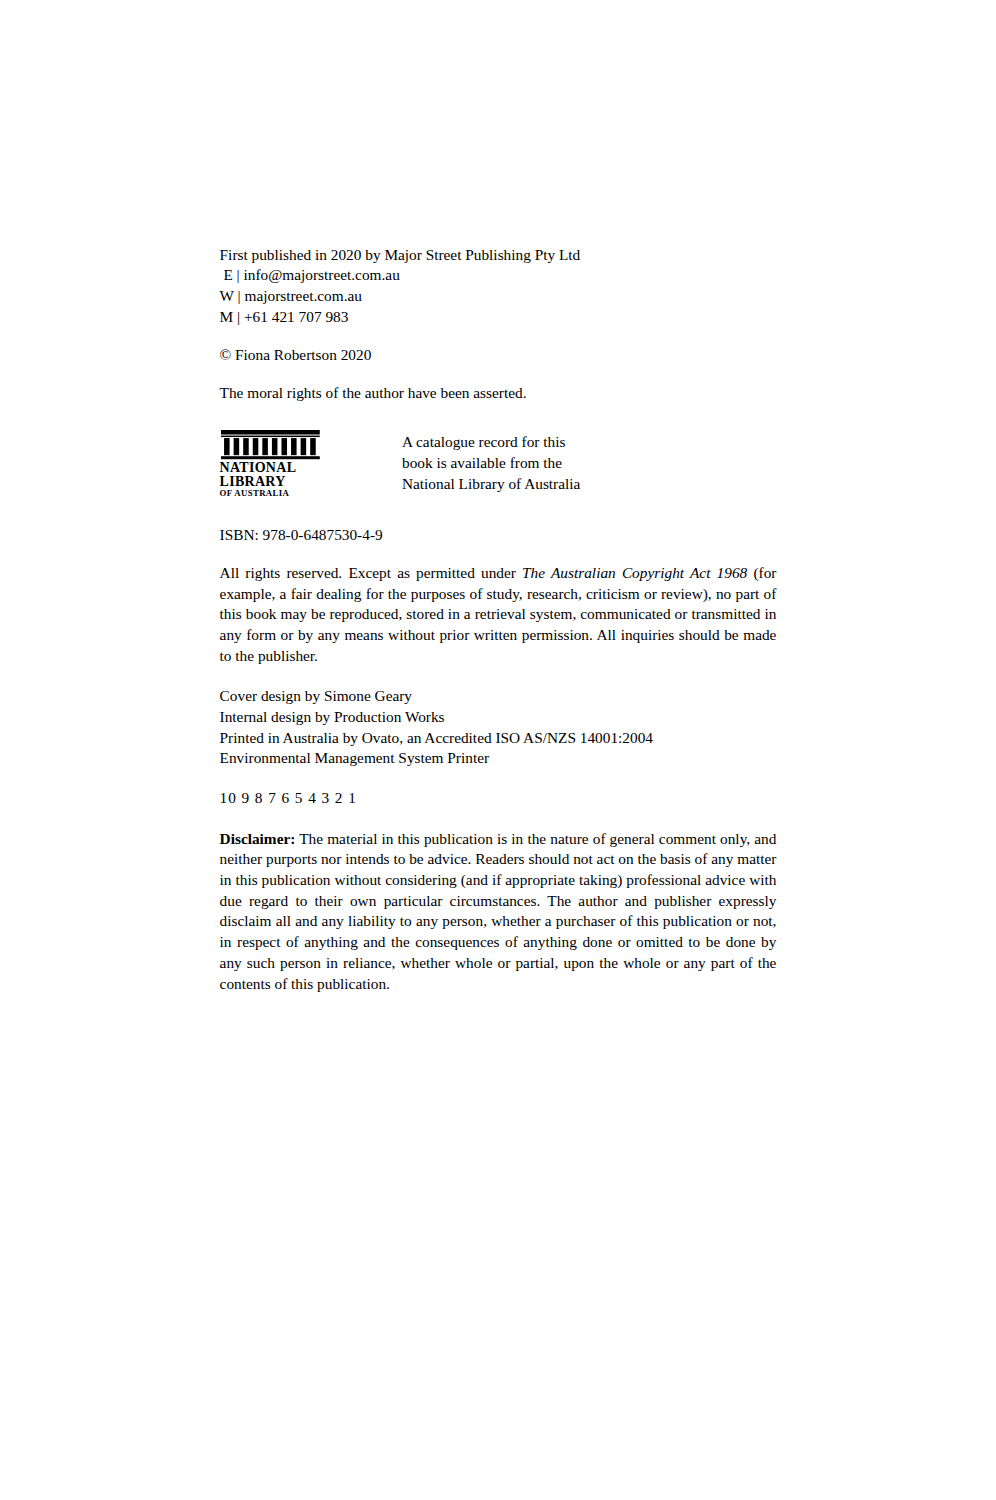First published in 2020 by Major Street Publishing Pty Ltd
E | info@majorstreet.com.au
W | majorstreet.com.au
M | +61 421 707 983
© Fiona Robertson 2020
The moral rights of the author have been asserted.
NATIONAL
LIBRARY
OF AUSTRALIA
A catalogue record for this
book is available from the
National Library of Australia
ISBN: 978-0-6487530-4-9
All rights reserved. Except as permitted under The Australian Copyright Act 1968 (for example, a fair dealing for the purposes of study, research, criticism or review), no part of this book may be reproduced, stored in a retrieval system, communicated or transmitted in any form or by any means without prior written permission. All inquiries should be made to the publisher.
Cover design by Simone Geary
Internal design by Production Works
Printed in Australia by Ovato, an Accredited ISO AS/NZS 14001:2004
Environmental Management System Printer
10 9 8 7 6 5 4 3 2 1
Disclaimer: The material in this publication is in the nature of general comment only, and neither purports nor intends to be advice. Readers should not act on the basis of any matter in this publication without considering (and if appropriate taking) professional advice with due regard to their own particular circumstances. The author and publisher expressly disclaim all and any liability to any person, whether a purchaser of this publication or not, in respect of anything and the consequences of anything done or omitted to be done by any such person in reliance, whether whole or partial, upon the whole or any part of the contents of this publication.